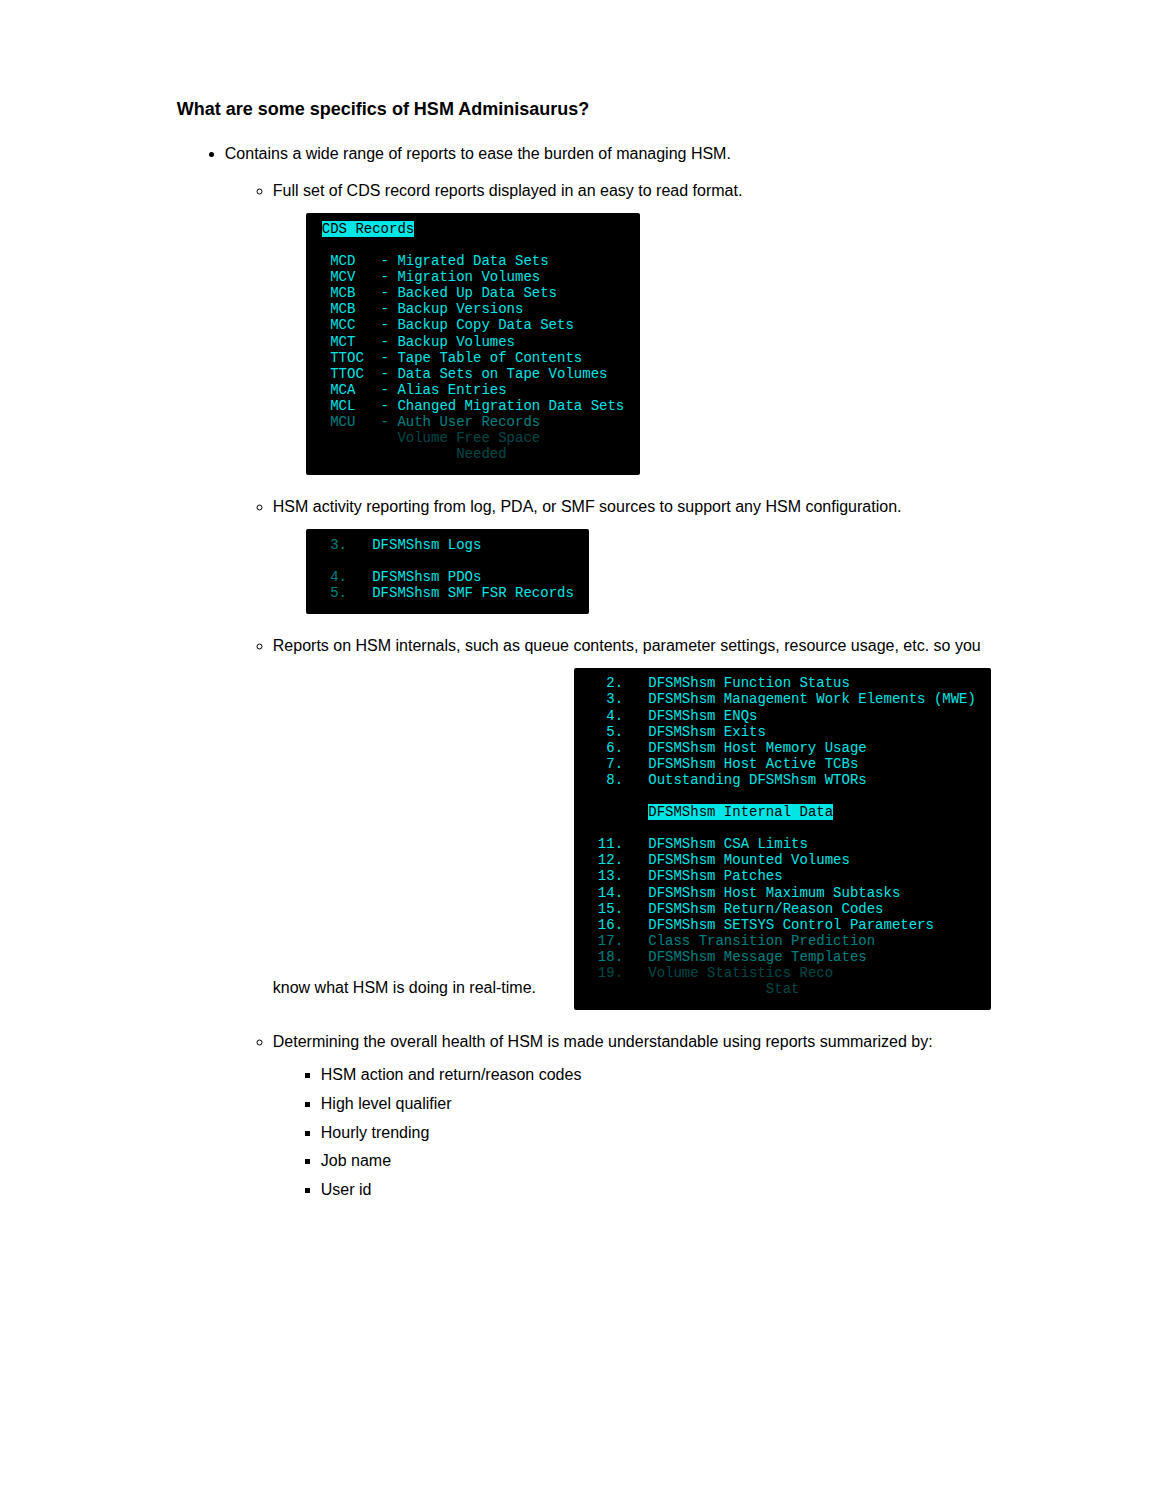What are some specifics of HSM Adminisaurus?
Contains a wide range of reports to ease the burden of managing HSM.
Full set of CDS record reports displayed in an easy to read format.
CDS Records MCD - Migrated Data Sets MCV - Migration Volumes MCB - Backed Up Data Sets MCB - Backup Versions MCC - Backup Copy Data Sets MCT - Backup Volumes TTOC - Tape Table of Contents TTOC - Data Sets on Tape Volumes MCA - Alias Entries MCL - Changed Migration Data Sets MCU - Auth User Records Volume Free Space Needed
HSM activity reporting from log, PDA, or SMF sources to support any HSM configuration.
3. DFSMShsm Logs 4. DFSMShsm PDOs 5. DFSMShsm SMF FSR Records
Reports on HSM internals, such as queue contents, parameter settings, resource usage, etc. so you know what HSM is doing in real-time.
2. DFSMShsm Function Status 3. DFSMShsm Management Work Elements (MWE) 4. DFSMShsm ENQs 5. DFSMShsm Exits 6. DFSMShsm Host Memory Usage 7. DFSMShsm Host Active TCBs 8. Outstanding DFSMShsm WTORs DFSMShsm Internal Data 11. DFSMShsm CSA Limits 12. DFSMShsm Mounted Volumes 13. DFSMShsm Patches 14. DFSMShsm Host Maximum Subtasks 15. DFSMShsm Return/Reason Codes 16. DFSMShsm SETSYS Control Parameters 17. Class Transition Prediction 18. DFSMShsm Message Templates 19. Volume Statistics Reco Stat
Determining the overall health of HSM is made understandable using reports summarized by:
HSM action and return/reason codes
High level qualifier
Hourly trending
Job name
User id